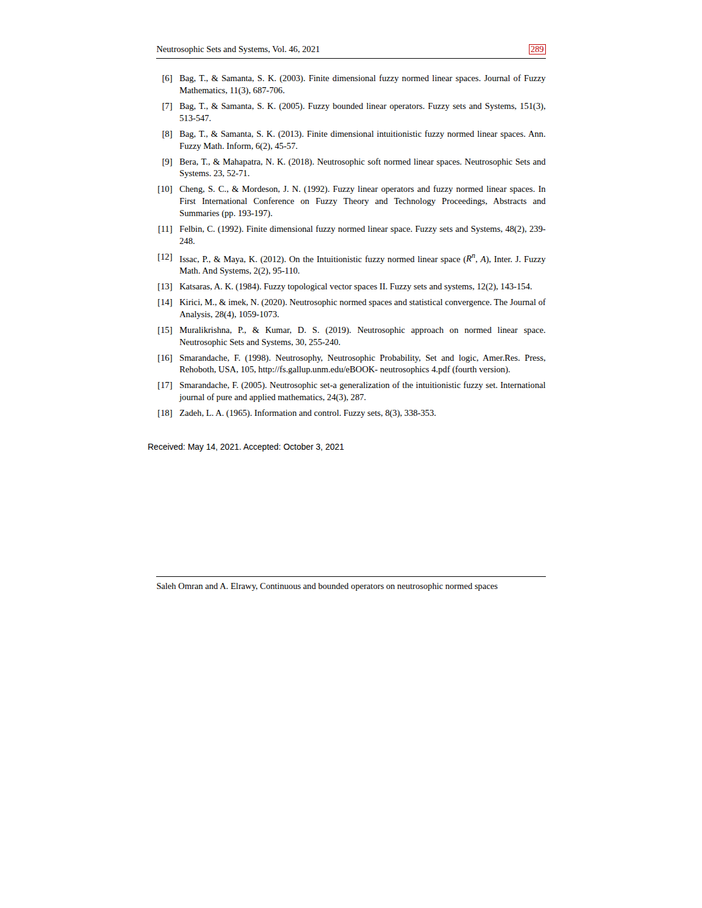Neutrosophic Sets and Systems, Vol. 46, 2021 289
Bag, T., & Samanta, S. K. (2003). Finite dimensional fuzzy normed linear spaces. Journal of Fuzzy Mathematics, 11(3), 687-706.
Bag, T., & Samanta, S. K. (2005). Fuzzy bounded linear operators. Fuzzy sets and Systems, 151(3), 513-547.
Bag, T., & Samanta, S. K. (2013). Finite dimensional intuitionistic fuzzy normed linear spaces. Ann. Fuzzy Math. Inform, 6(2), 45-57.
Bera, T., & Mahapatra, N. K. (2018). Neutrosophic soft normed linear spaces. Neutrosophic Sets and Systems. 23, 52-71.
Cheng, S. C., & Mordeson, J. N. (1992). Fuzzy linear operators and fuzzy normed linear spaces. In First International Conference on Fuzzy Theory and Technology Proceedings, Abstracts and Summaries (pp. 193-197).
Felbin, C. (1992). Finite dimensional fuzzy normed linear space. Fuzzy sets and Systems, 48(2), 239-248.
Issac, P., & Maya, K. (2012). On the Intuitionistic fuzzy normed linear space (Rn, A), Inter. J. Fuzzy Math. And Systems, 2(2), 95-110.
Katsaras, A. K. (1984). Fuzzy topological vector spaces II. Fuzzy sets and systems, 12(2), 143-154.
Kirici, M., & imek, N. (2020). Neutrosophic normed spaces and statistical convergence. The Journal of Analysis, 28(4), 1059-1073.
Muralikrishna, P., & Kumar, D. S. (2019). Neutrosophic approach on normed linear space. Neutrosophic Sets and Systems, 30, 255-240.
Smarandache, F. (1998). Neutrosophy, Neutrosophic Probability, Set and logic, Amer.Res. Press, Rehoboth, USA, 105, http://fs.gallup.unm.edu/eBOOK- neutrosophics 4.pdf (fourth version).
Smarandache, F. (2005). Neutrosophic set-a generalization of the intuitionistic fuzzy set. International journal of pure and applied mathematics, 24(3), 287.
Zadeh, L. A. (1965). Information and control. Fuzzy sets, 8(3), 338-353.
Received: May 14, 2021. Accepted: October 3, 2021
Saleh Omran and A. Elrawy, Continuous and bounded operators on neutrosophic normed spaces